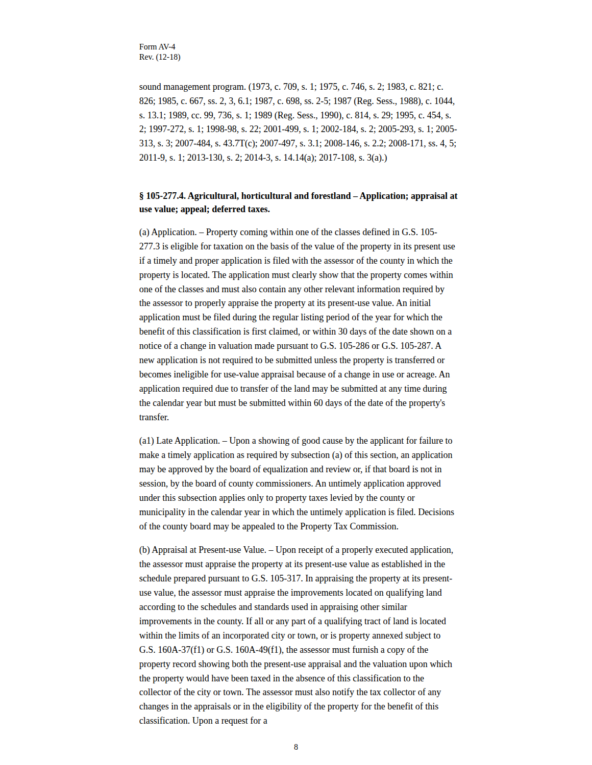Form AV-4 Rev. (12-18)
sound management program. (1973, c. 709, s. 1; 1975, c. 746, s. 2; 1983, c. 821; c. 826; 1985, c. 667, ss. 2, 3, 6.1; 1987, c. 698, ss. 2-5; 1987 (Reg. Sess., 1988), c. 1044, s. 13.1; 1989, cc. 99, 736, s. 1; 1989 (Reg. Sess., 1990), c. 814, s. 29; 1995, c. 454, s. 2; 1997-272, s. 1; 1998-98, s. 22; 2001-499, s. 1; 2002-184, s. 2; 2005-293, s. 1; 2005-313, s. 3; 2007-484, s. 43.7T(c); 2007-497, s. 3.1; 2008-146, s. 2.2; 2008-171, ss. 4, 5; 2011-9, s. 1; 2013-130, s. 2; 2014-3, s. 14.14(a); 2017-108, s. 3(a).)
§ 105-277.4. Agricultural, horticultural and forestland – Application; appraisal at use value; appeal; deferred taxes.
(a) Application. – Property coming within one of the classes defined in G.S. 105-277.3 is eligible for taxation on the basis of the value of the property in its present use if a timely and proper application is filed with the assessor of the county in which the property is located. The application must clearly show that the property comes within one of the classes and must also contain any other relevant information required by the assessor to properly appraise the property at its present-use value. An initial application must be filed during the regular listing period of the year for which the benefit of this classification is first claimed, or within 30 days of the date shown on a notice of a change in valuation made pursuant to G.S. 105-286 or G.S. 105-287. A new application is not required to be submitted unless the property is transferred or becomes ineligible for use-value appraisal because of a change in use or acreage. An application required due to transfer of the land may be submitted at any time during the calendar year but must be submitted within 60 days of the date of the property's transfer.
(a1) Late Application. – Upon a showing of good cause by the applicant for failure to make a timely application as required by subsection (a) of this section, an application may be approved by the board of equalization and review or, if that board is not in session, by the board of county commissioners. An untimely application approved under this subsection applies only to property taxes levied by the county or municipality in the calendar year in which the untimely application is filed. Decisions of the county board may be appealed to the Property Tax Commission.
(b) Appraisal at Present-use Value. – Upon receipt of a properly executed application, the assessor must appraise the property at its present-use value as established in the schedule prepared pursuant to G.S. 105-317. In appraising the property at its present-use value, the assessor must appraise the improvements located on qualifying land according to the schedules and standards used in appraising other similar improvements in the county. If all or any part of a qualifying tract of land is located within the limits of an incorporated city or town, or is property annexed subject to G.S. 160A-37(f1) or G.S. 160A-49(f1), the assessor must furnish a copy of the property record showing both the present-use appraisal and the valuation upon which the property would have been taxed in the absence of this classification to the collector of the city or town. The assessor must also notify the tax collector of any changes in the appraisals or in the eligibility of the property for the benefit of this classification. Upon a request for a
8